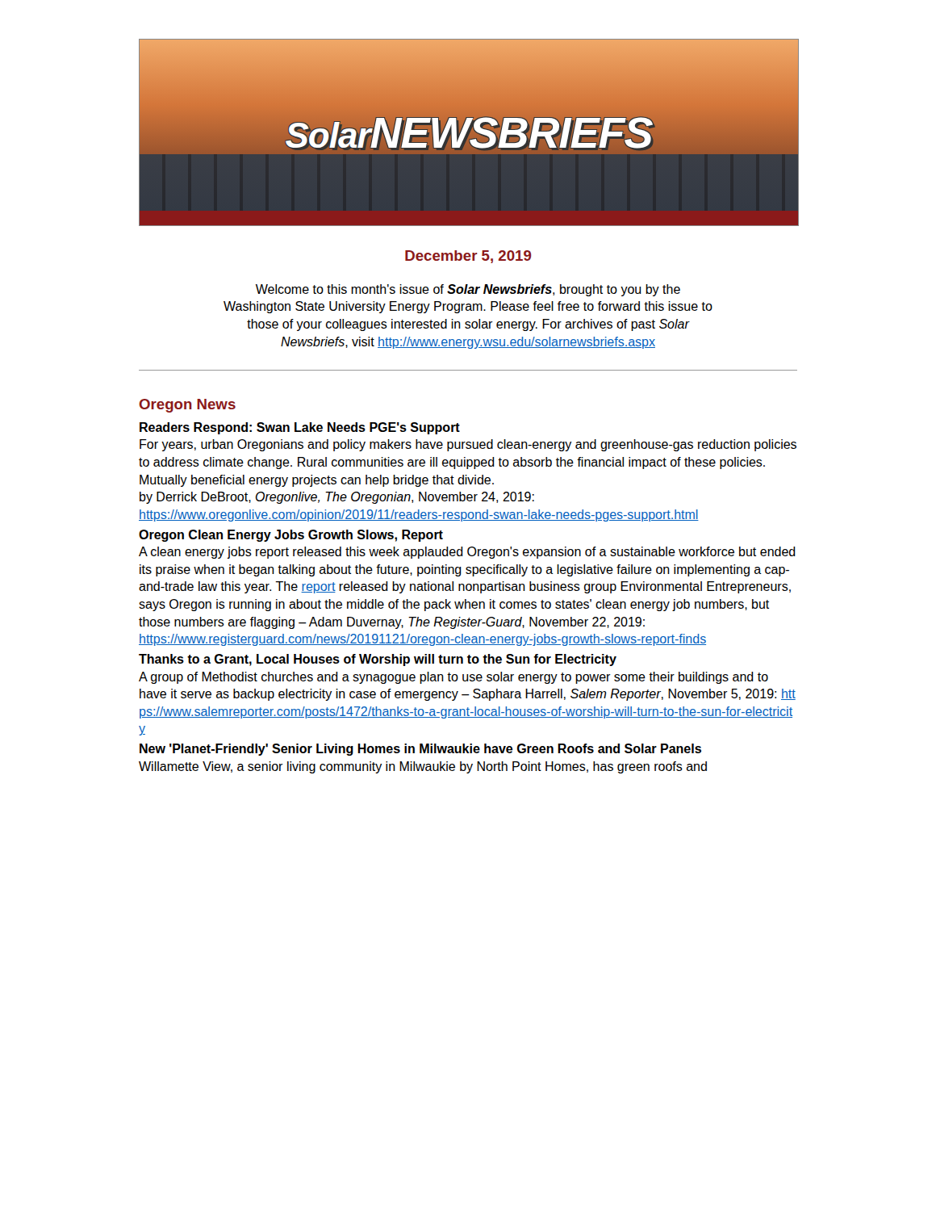Solar NEWSBRIEFS
December 5, 2019
Welcome to this month's issue of Solar Newsbriefs, brought to you by the Washington State University Energy Program. Please feel free to forward this issue to those of your colleagues interested in solar energy. For archives of past Solar Newsbriefs, visit http://www.energy.wsu.edu/solarnewsbriefs.aspx
Oregon News
Readers Respond: Swan Lake Needs PGE's Support
For years, urban Oregonians and policy makers have pursued clean-energy and greenhouse-gas reduction policies to address climate change. Rural communities are ill equipped to absorb the financial impact of these policies. Mutually beneficial energy projects can help bridge that divide.
by Derrick DeBroot, Oregonlive, The Oregonian, November 24, 2019:
https://www.oregonlive.com/opinion/2019/11/readers-respond-swan-lake-needs-pges-support.html
Oregon Clean Energy Jobs Growth Slows, Report
A clean energy jobs report released this week applauded Oregon's expansion of a sustainable workforce but ended its praise when it began talking about the future, pointing specifically to a legislative failure on implementing a cap-and-trade law this year. The report released by national nonpartisan business group Environmental Entrepreneurs, says Oregon is running in about the middle of the pack when it comes to states' clean energy job numbers, but those numbers are flagging – Adam Duvernay, The Register-Guard, November 22, 2019:
https://www.registerguard.com/news/20191121/oregon-clean-energy-jobs-growth-slows-report-finds
Thanks to a Grant, Local Houses of Worship will turn to the Sun for Electricity
A group of Methodist churches and a synagogue plan to use solar energy to power some their buildings and to have it serve as backup electricity in case of emergency – Saphara Harrell, Salem Reporter, November 5, 2019: https://www.salemreporter.com/posts/1472/thanks-to-a-grant-local-houses-of-worship-will-turn-to-the-sun-for-electricity
New 'Planet-Friendly' Senior Living Homes in Milwaukie have Green Roofs and Solar Panels
Willamette View, a senior living community in Milwaukie by North Point Homes, has green roofs and